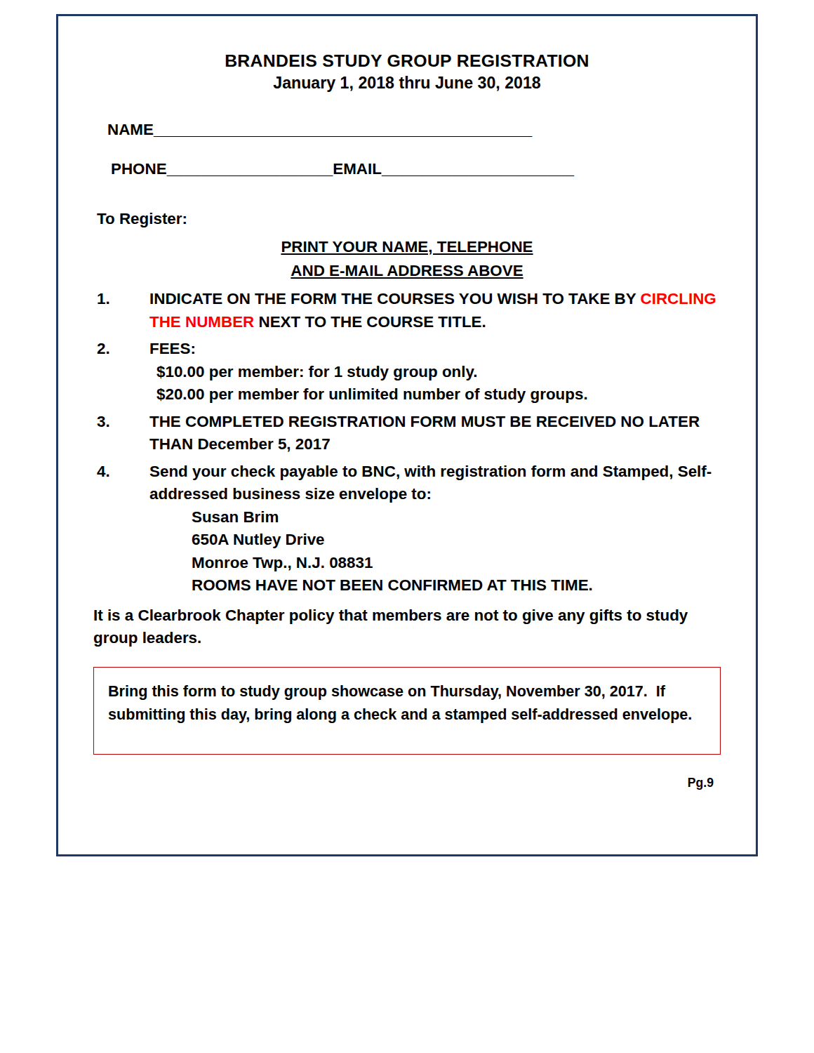BRANDEIS STUDY GROUP REGISTRATION
January 1, 2018 thru June 30, 2018
NAME_______________________________________________
PHONE___________________EMAIL______________________
To Register:
PRINT YOUR NAME, TELEPHONE
AND E-MAIL ADDRESS ABOVE
INDICATE ON THE FORM THE COURSES YOU WISH TO TAKE BY CIRCLING THE NUMBER NEXT TO THE COURSE TITLE.
FEES:
$10.00 per member: for 1 study group only.
$20.00 per member for unlimited number of study groups.
THE COMPLETED REGISTRATION FORM MUST BE RECEIVED NO LATER THAN December 5, 2017
Send your check payable to BNC, with registration form and Stamped, Self-addressed business size envelope to:
Susan Brim
650A Nutley Drive
Monroe Twp., N.J. 08831
ROOMS HAVE NOT BEEN CONFIRMED AT THIS TIME.
It is a Clearbrook Chapter policy that members are not to give any gifts to study group leaders.
Bring this form to study group showcase on Thursday, November 30, 2017. If submitting this day, bring along a check and a stamped self-addressed envelope.
Pg.9